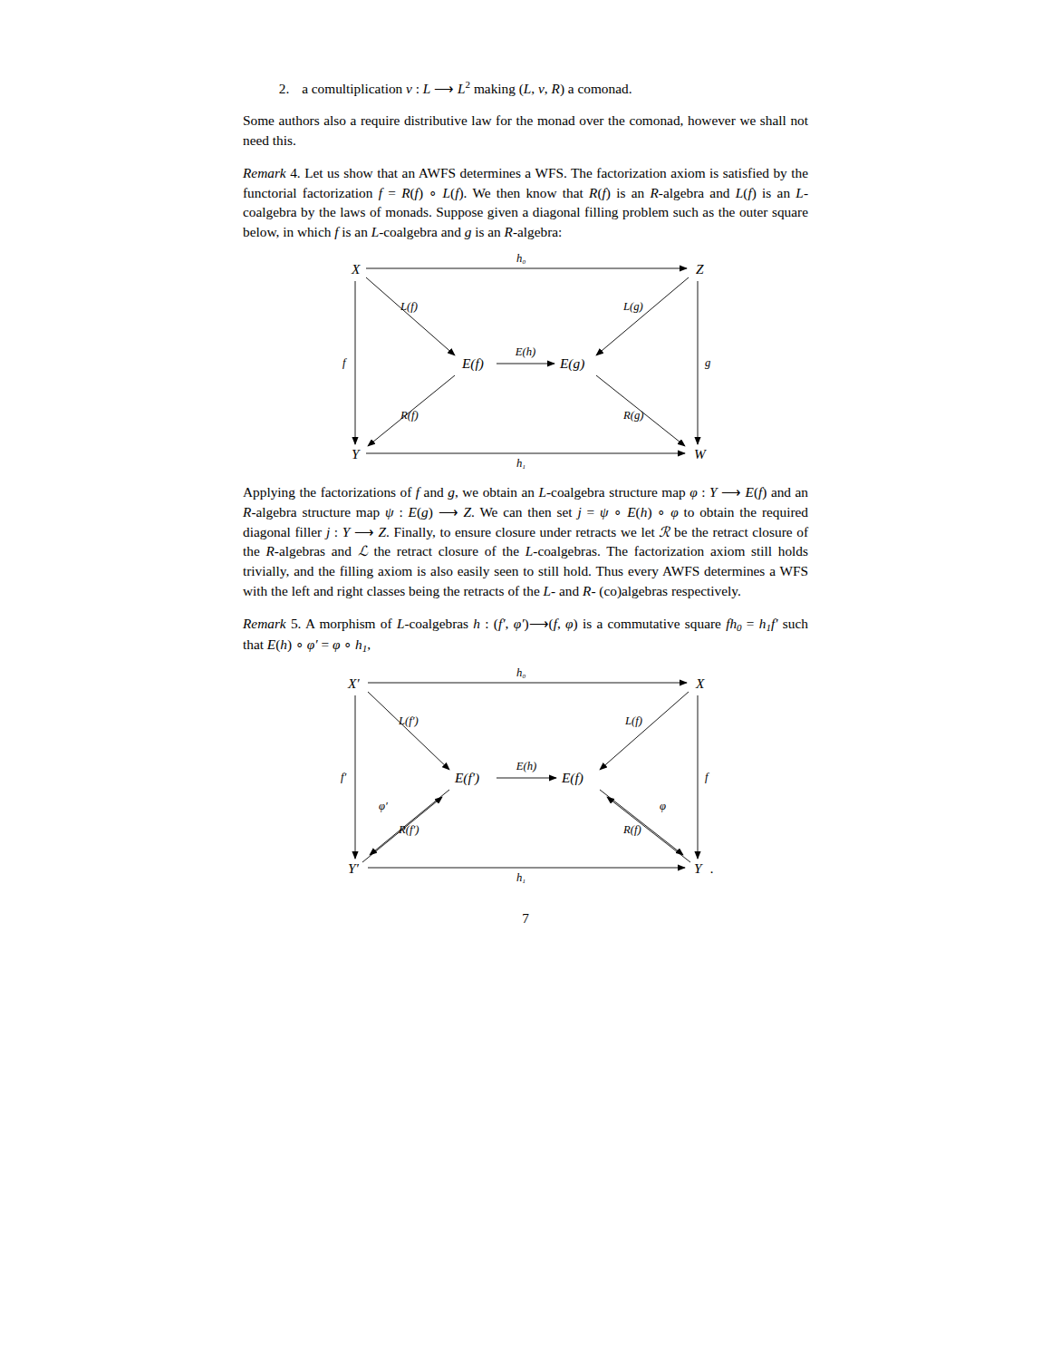2. a comultiplication ν : L ⟶ L 2 making (L, ν, R) a comonad.
Some authors also a require distributive law for the monad over the comonad, however we shall not need this.
Remark 4. Let us show that an AWFS determines a WFS. The factorization axiom is satisfied by the functorial factorization f = R(f) ∘ L(f). We then know that R(f) is an R-algebra and L(f) is an L-coalgebra by the laws of monads. Suppose given a diagonal filling problem such as the outer square below, in which f is an L-coalgebra and g is an R-algebra:
X Z E(f) E(g) Y W h0 h1 f g L(f) L(g) E(h) R(f) R(g)
Applying the factorizations of f and g, we obtain an L-coalgebra structure map φ : Y ⟶ E(f) and an R-algebra structure map ψ : E(g) ⟶ Z. We can then set j = ψ ∘ E(h) ∘ φ to obtain the required diagonal filler j : Y ⟶ Z. Finally, to ensure closure under retracts we let ℛ be the retract closure of the R-algebras and ℒ the retract closure of the L-coalgebras. The factorization axiom still holds trivially, and the filling axiom is also easily seen to still hold. Thus every AWFS determines a WFS with the left and right classes being the retracts of the L- and R- (co)algebras respectively.
Remark 5. A morphism of L-coalgebras h : (f′, φ′)⟶(f, φ) is a commutative square fh 0 = h 1 f′ such that E(h) ∘ φ′ = φ ∘ h 1,
X′ X E(f′) E(f) Y′ Y . h0 h1 f′ f L(f′) L(f) E(h) R(f′) φ′ R(f) φ
7